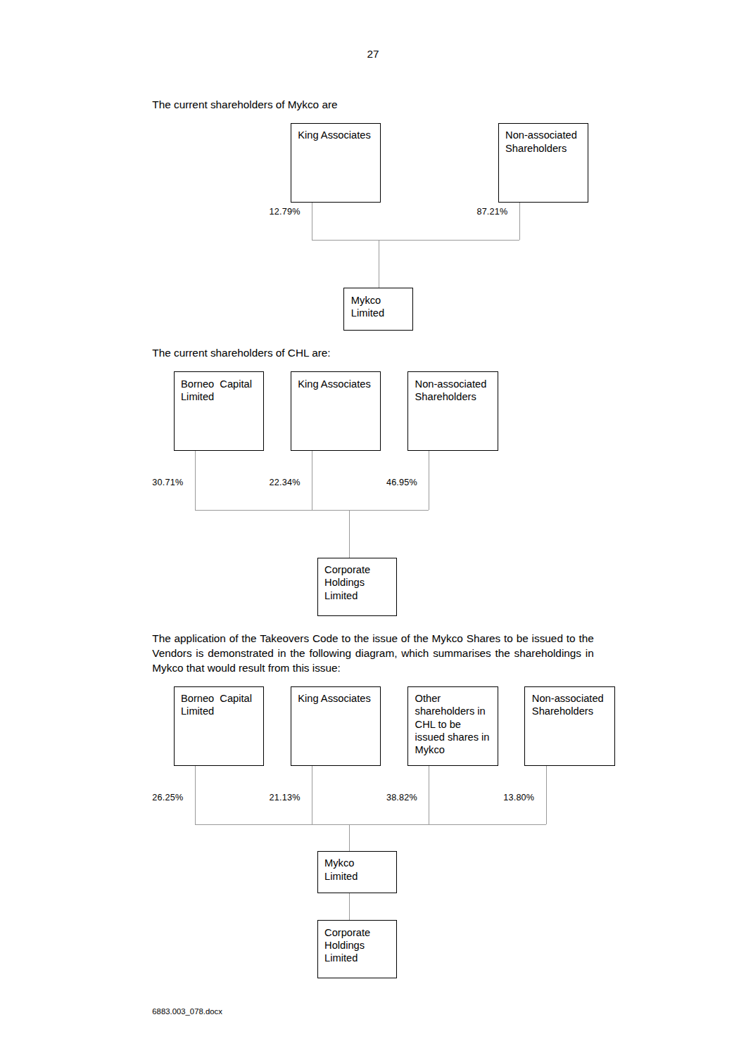27
The current shareholders of Mykco are
King Associates
Non-associated Shareholders
Mykco Limited
12.79%
87.21%
The current shareholders of CHL are:
Borneo Capital Limited
King Associates
Non-associated Shareholders
Corporate Holdings Limited
30.71%
22.34%
46.95%
The application of the Takeovers Code to the issue of the Mykco Shares to be issued to the Vendors is demonstrated in the following diagram, which summarises the shareholdings in Mykco that would result from this issue:
Borneo Capital Limited
King Associates
Other shareholders in CHL to be issued shares in Mykco
Non-associated Shareholders
Mykco Limited
Corporate Holdings Limited
26.25%
21.13%
38.82%
13.80%
6883.003_078.docx